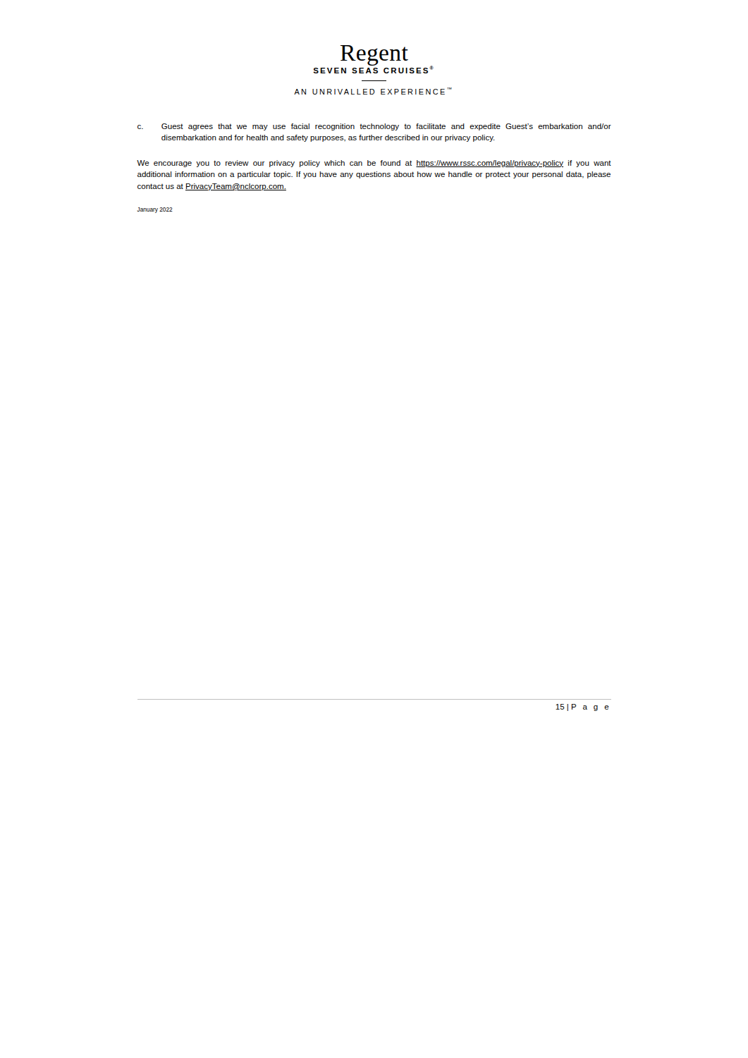Regent
SEVEN SEAS CRUISES®
AN UNRIVALLED EXPERIENCE™
c. Guest agrees that we may use facial recognition technology to facilitate and expedite Guest’s embarkation and/or disembarkation and for health and safety purposes, as further described in our privacy policy.
We encourage you to review our privacy policy which can be found at https://www.rssc.com/legal/privacy-policy if you want additional information on a particular topic. If you have any questions about how we handle or protect your personal data, please contact us at PrivacyTeam@nclcorp.com.
January 2022
15 | P a g e